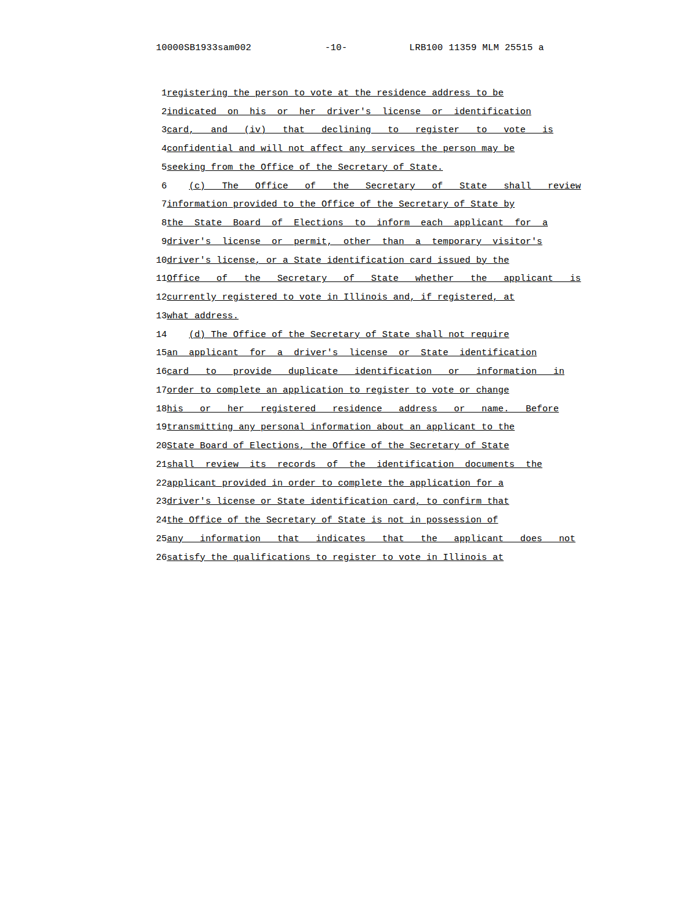10000SB1933sam002 -10- LRB100 11359 MLM 25515 a
| 1 | registering the person to vote at the residence address to be |
| 2 | indicated on his or her driver's license or identification |
| 3 | card, and (iv) that declining to register to vote is |
| 4 | confidential and will not affect any services the person may be |
| 5 | seeking from the Office of the Secretary of State. |
| 6 | (c) The Office of the Secretary of State shall review |
| 7 | information provided to the Office of the Secretary of State by |
| 8 | the State Board of Elections to inform each applicant for a |
| 9 | driver's license or permit, other than a temporary visitor's |
| 10 | driver's license, or a State identification card issued by the |
| 11 | Office of the Secretary of State whether the applicant is |
| 12 | currently registered to vote in Illinois and, if registered, at |
| 13 | what address. |
| 14 | (d) The Office of the Secretary of State shall not require |
| 15 | an applicant for a driver's license or State identification |
| 16 | card to provide duplicate identification or information in |
| 17 | order to complete an application to register to vote or change |
| 18 | his or her registered residence address or name. Before |
| 19 | transmitting any personal information about an applicant to the |
| 20 | State Board of Elections, the Office of the Secretary of State |
| 21 | shall review its records of the identification documents the |
| 22 | applicant provided in order to complete the application for a |
| 23 | driver's license or State identification card, to confirm that |
| 24 | the Office of the Secretary of State is not in possession of |
| 25 | any information that indicates that the applicant does not |
| 26 | satisfy the qualifications to register to vote in Illinois at |